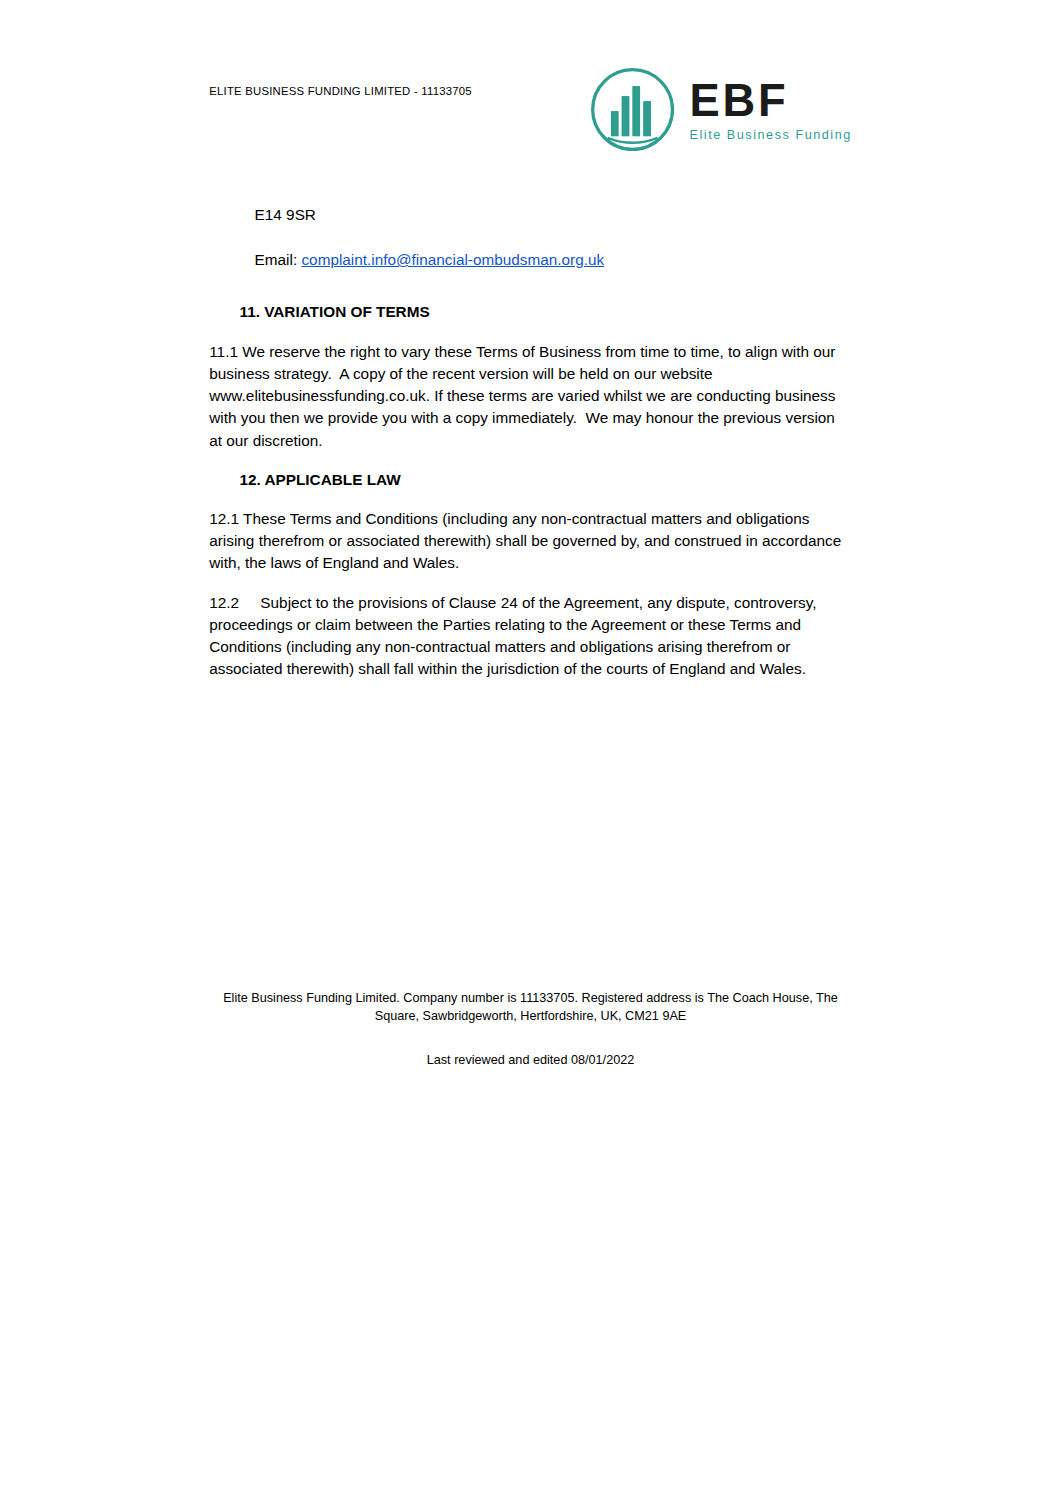ELITE BUSINESS FUNDING LIMITED - 11133705
EBF
Elite Business Funding
E14 9SR
Email: complaint.info@financial-ombudsman.org.uk
11. VARIATION OF TERMS
11.1 We reserve the right to vary these Terms of Business from time to time, to align with our business strategy. A copy of the recent version will be held on our website www.elitebusinessfunding.co.uk. If these terms are varied whilst we are conducting business with you then we provide you with a copy immediately. We may honour the previous version at our discretion.
12. APPLICABLE LAW
12.1 These Terms and Conditions (including any non-contractual matters and obligations arising therefrom or associated therewith) shall be governed by, and construed in accordance with, the laws of England and Wales.
12.2 Subject to the provisions of Clause 24 of the Agreement, any dispute, controversy, proceedings or claim between the Parties relating to the Agreement or these Terms and Conditions (including any non-contractual matters and obligations arising therefrom or associated therewith) shall fall within the jurisdiction of the courts of England and Wales.
Elite Business Funding Limited. Company number is 11133705. Registered address is The Coach House, The Square, Sawbridgeworth, Hertfordshire, UK, CM21 9AE
Last reviewed and edited 08/01/2022